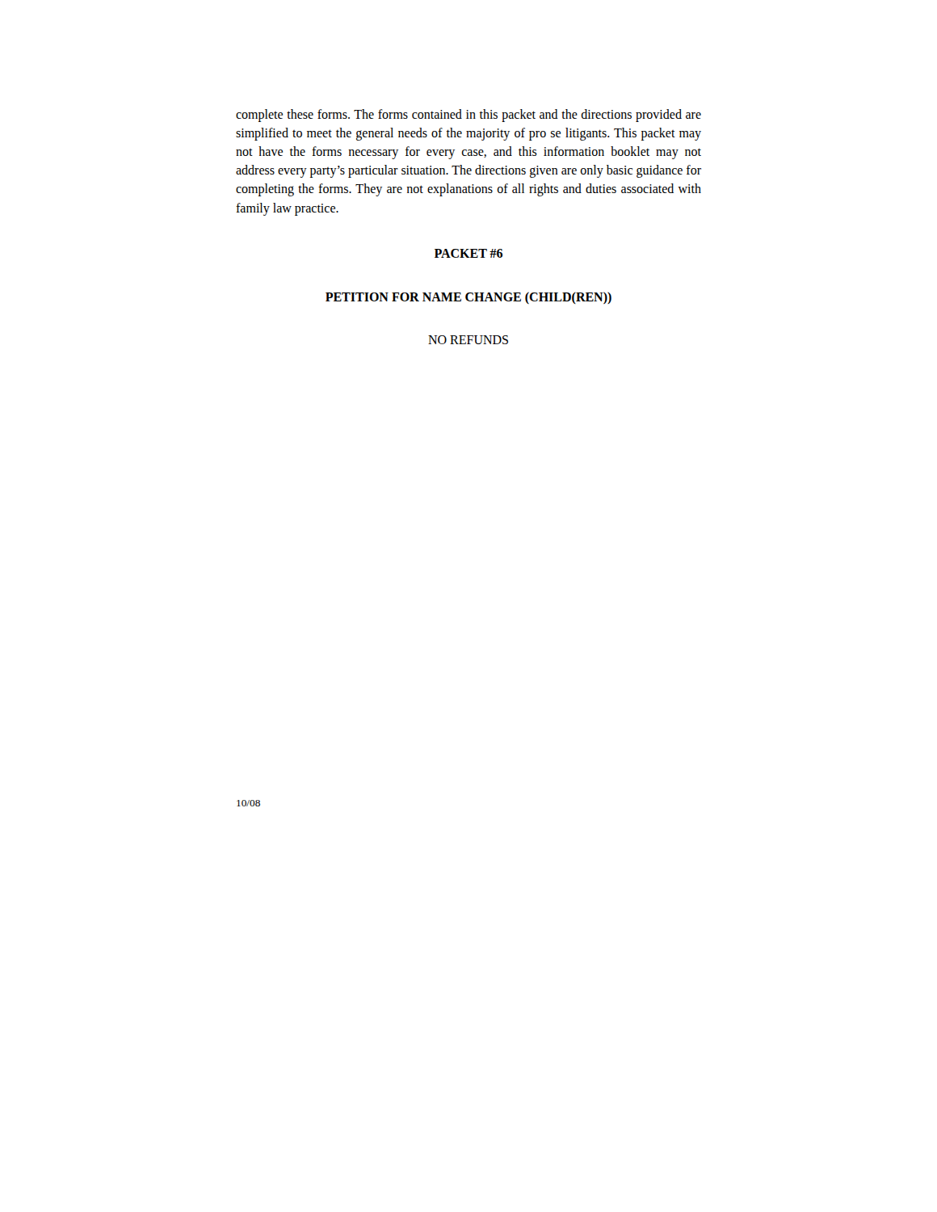complete these forms. The forms contained in this packet and the directions provided are simplified to meet the general needs of the majority of pro se litigants. This packet may not have the forms necessary for every case, and this information booklet may not address every party’s particular situation. The directions given are only basic guidance for completing the forms. They are not explanations of all rights and duties associated with family law practice.
PACKET #6
PETITION FOR NAME CHANGE (CHILD(REN))
NO REFUNDS
10/08